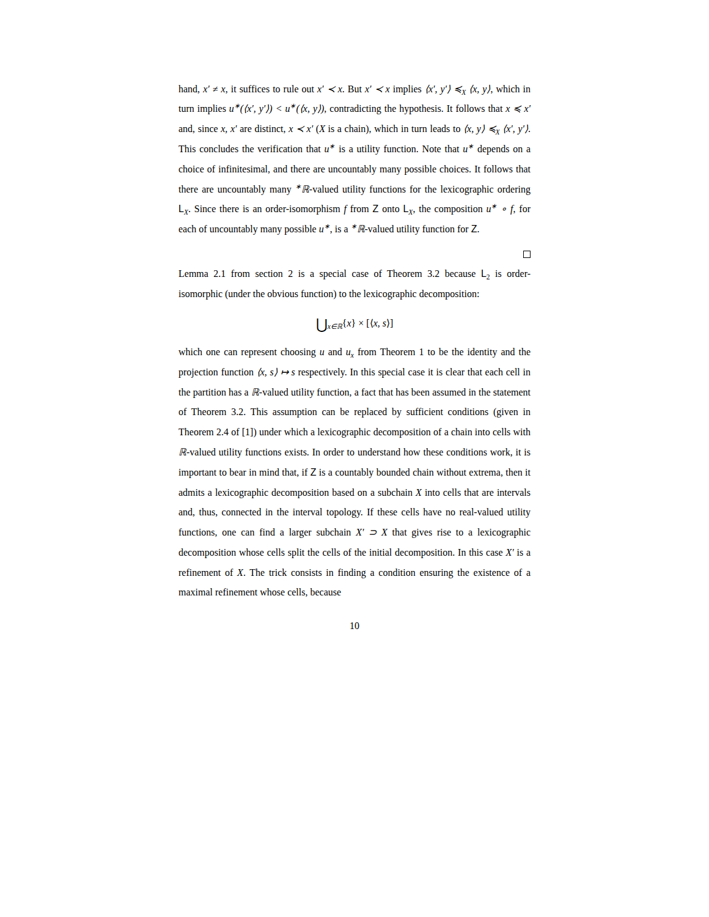hand, x′ ≠ x, it suffices to rule out x′ ≺ x. But x′ ≺ x implies ⟨x′, y′⟩ ≼X ⟨x, y⟩, which in turn implies u∗(⟨x′, y′⟩) < u∗(⟨x, y⟩), contradicting the hypothesis. It follows that x ≼ x′ and, since x, x′ are distinct, x ≺ x′ (X is a chain), which in turn leads to ⟨x, y⟩ ≼X ⟨x′, y′⟩. This concludes the verification that u∗ is a utility function. Note that u∗ depends on a choice of infinitesimal, and there are uncountably many possible choices. It follows that there are uncountably many ∗ℝ-valued utility functions for the lexicographic ordering LX. Since there is an order-isomorphism f from Z onto LX, the composition u∗ ∘ f, for each of uncountably many possible u∗, is a ∗ℝ-valued utility function for Z.
Lemma 2.1 from section 2 is a special case of Theorem 3.2 because L2 is order-isomorphic (under the obvious function) to the lexicographic decomposition:
⋃x∈ℝ{x} × [⟨x, s⟩]
which one can represent choosing u and ux from Theorem 1 to be the identity and the projection function ⟨x, s⟩ ↦ s respectively. In this special case it is clear that each cell in the partition has a ℝ-valued utility function, a fact that has been assumed in the statement of Theorem 3.2. This assumption can be replaced by sufficient conditions (given in Theorem 2.4 of [1]) under which a lexicographic decomposition of a chain into cells with ℝ-valued utility functions exists. In order to understand how these conditions work, it is important to bear in mind that, if Z is a countably bounded chain without extrema, then it admits a lexicographic decomposition based on a subchain X into cells that are intervals and, thus, connected in the interval topology. If these cells have no real-valued utility functions, one can find a larger subchain X′ ⊃ X that gives rise to a lexicographic decomposition whose cells split the cells of the initial decomposition. In this case X′ is a refinement of X. The trick consists in finding a condition ensuring the existence of a maximal refinement whose cells, because
10